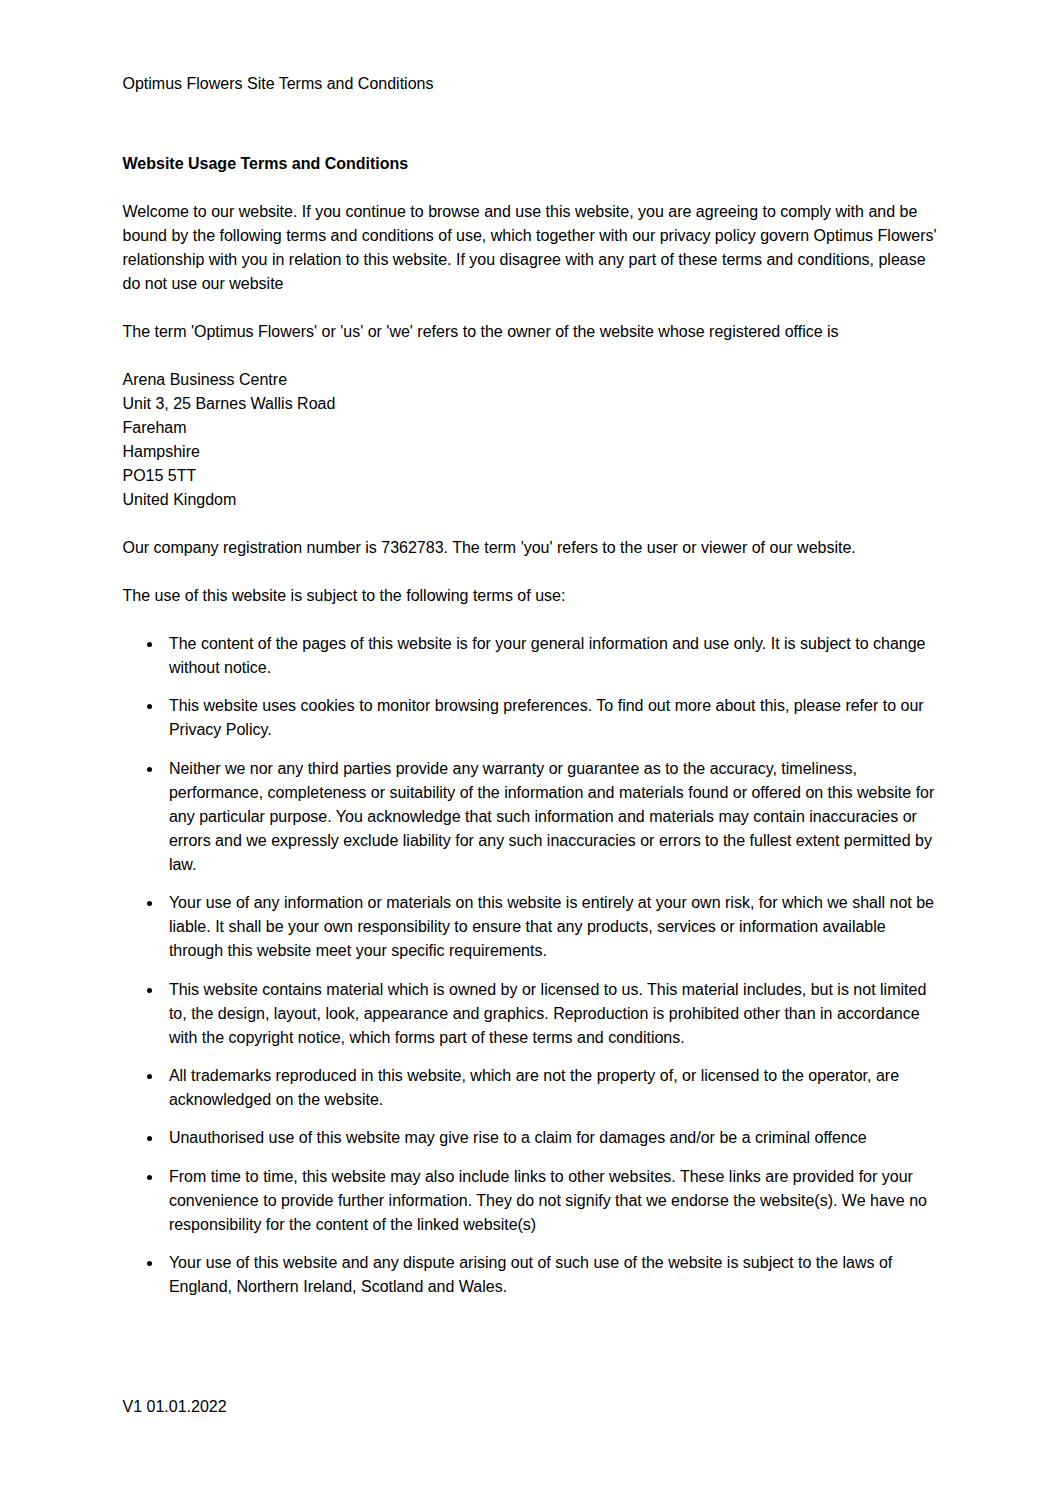Optimus Flowers Site Terms and Conditions
Website Usage Terms and Conditions
Welcome to our website. If you continue to browse and use this website, you are agreeing to comply with and be bound by the following terms and conditions of use, which together with our privacy policy govern Optimus Flowers' relationship with you in relation to this website. If you disagree with any part of these terms and conditions, please do not use our website
The term 'Optimus Flowers' or 'us' or 'we' refers to the owner of the website whose registered office is
Arena Business Centre
Unit 3, 25 Barnes Wallis Road
Fareham
Hampshire
PO15 5TT
United Kingdom
Our company registration number is 7362783. The term 'you' refers to the user or viewer of our website.
The use of this website is subject to the following terms of use:
The content of the pages of this website is for your general information and use only. It is subject to change without notice.
This website uses cookies to monitor browsing preferences. To find out more about this, please refer to our Privacy Policy.
Neither we nor any third parties provide any warranty or guarantee as to the accuracy, timeliness, performance, completeness or suitability of the information and materials found or offered on this website for any particular purpose. You acknowledge that such information and materials may contain inaccuracies or errors and we expressly exclude liability for any such inaccuracies or errors to the fullest extent permitted by law.
Your use of any information or materials on this website is entirely at your own risk, for which we shall not be liable. It shall be your own responsibility to ensure that any products, services or information available through this website meet your specific requirements.
This website contains material which is owned by or licensed to us. This material includes, but is not limited to, the design, layout, look, appearance and graphics. Reproduction is prohibited other than in accordance with the copyright notice, which forms part of these terms and conditions.
All trademarks reproduced in this website, which are not the property of, or licensed to the operator, are acknowledged on the website.
Unauthorised use of this website may give rise to a claim for damages and/or be a criminal offence
From time to time, this website may also include links to other websites. These links are provided for your convenience to provide further information. They do not signify that we endorse the website(s). We have no responsibility for the content of the linked website(s)
Your use of this website and any dispute arising out of such use of the website is subject to the laws of England, Northern Ireland, Scotland and Wales.
V1 01.01.2022